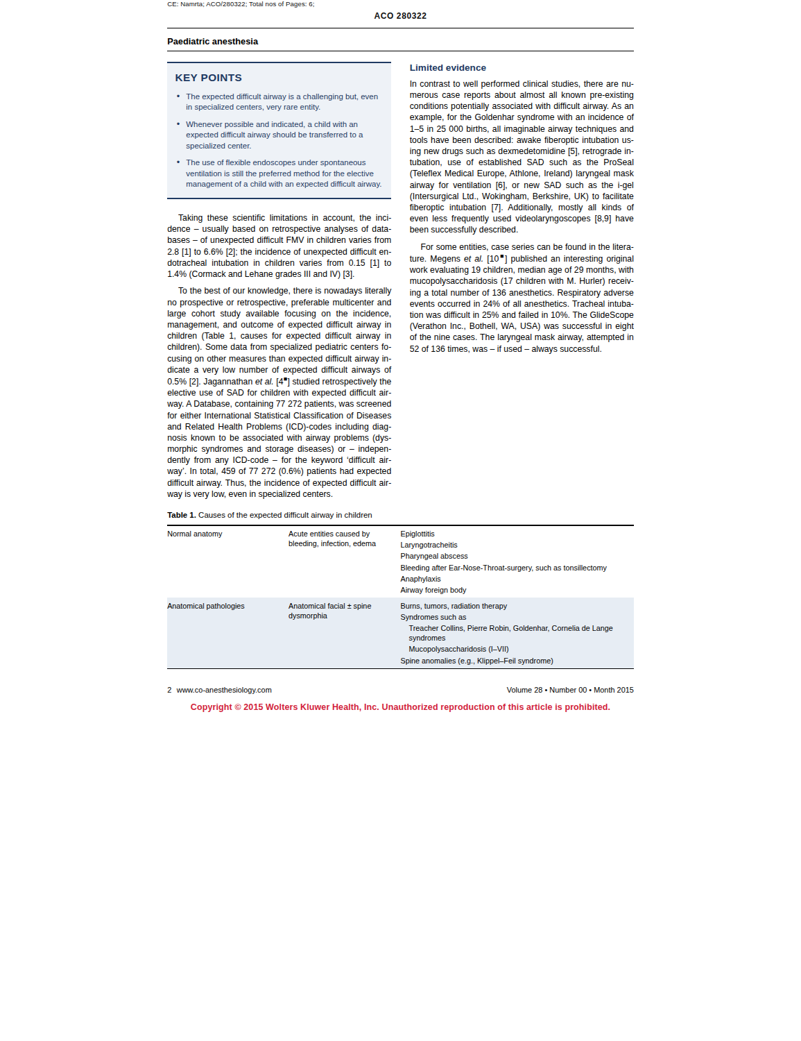CE: Namrta; ACO/280322; Total nos of Pages: 6; ACO 280322
Paediatric anesthesia
KEY POINTS
The expected difficult airway is a challenging but, even in specialized centers, very rare entity.
Whenever possible and indicated, a child with an expected difficult airway should be transferred to a specialized center.
The use of flexible endoscopes under spontaneous ventilation is still the preferred method for the elective management of a child with an expected difficult airway.
Taking these scientific limitations in account, the incidence – usually based on retrospective analyses of databases – of unexpected difficult FMV in children varies from 2.8 [1] to 6.6% [2]; the incidence of unexpected difficult endotracheal intubation in children varies from 0.15 [1] to 1.4% (Cormack and Lehane grades III and IV) [3].
To the best of our knowledge, there is nowadays literally no prospective or retrospective, preferable multicenter and large cohort study available focusing on the incidence, management, and outcome of expected difficult airway in children (Table 1, causes for expected difficult airway in children). Some data from specialized pediatric centers focusing on other measures than expected difficult airway indicate a very low number of expected difficult airways of 0.5% [2]. Jagannathan et al. [4■] studied retrospectively the elective use of SAD for children with expected difficult airway. A Database, containing 77 272 patients, was screened for either International Statistical Classification of Diseases and Related Health Problems (ICD)-codes including diagnosis known to be associated with airway problems (dysmorphic syndromes and storage diseases) or – independently from any ICD-code – for the keyword ‘difficult airway’. In total, 459 of 77 272 (0.6%) patients had expected difficult airway. Thus, the incidence of expected difficult airway is very low, even in specialized centers.
Limited evidence
In contrast to well performed clinical studies, there are numerous case reports about almost all known pre-existing conditions potentially associated with difficult airway. As an example, for the Goldenhar syndrome with an incidence of 1–5 in 25 000 births, all imaginable airway techniques and tools have been described: awake fiberoptic intubation using new drugs such as dexmedetomidine [5], retrograde intubation, use of established SAD such as the ProSeal (Teleflex Medical Europe, Athlone, Ireland) laryngeal mask airway for ventilation [6], or new SAD such as the i-gel (Intersurgical Ltd., Wokingham, Berkshire, UK) to facilitate fiberoptic intubation [7]. Additionally, mostly all kinds of even less frequently used videolaryngoscopes [8,9] have been successfully described.
For some entities, case series can be found in the literature. Megens et al. [10■] published an interesting original work evaluating 19 children, median age of 29 months, with mucopolysaccharidosis (17 children with M. Hurler) receiving a total number of 136 anesthetics. Respiratory adverse events occurred in 24% of all anesthetics. Tracheal intubation was difficult in 25% and failed in 10%. The GlideScope (Verathon Inc., Bothell, WA, USA) was successful in eight of the nine cases. The laryngeal mask airway, attempted in 52 of 136 times, was – if used – always successful.
Table 1. Causes of the expected difficult airway in children
| Normal anatomy | Acute entities caused by bleeding, infection, edema | Epiglottitis Laryngotracheitis Pharyngeal abscess Bleeding after Ear-Nose-Throat-surgery, such as tonsillectomy Anaphylaxis Airway foreign body |
| Anatomical pathologies | Anatomical facial ± spine dysmorphia | Burns, tumors, radiation therapy Syndromes such as Treacher Collins, Pierre Robin, Goldenhar, Cornelia de Lange syndromes Mucopolysaccharidosis (I–VII) Spine anomalies (e.g., Klippel–Feil syndrome) |
2www.co-anesthesiology.com
Volume 28 • Number 00 • Month 2015
Copyright © 2015 Wolters Kluwer Health, Inc. Unauthorized reproduction of this article is prohibited.